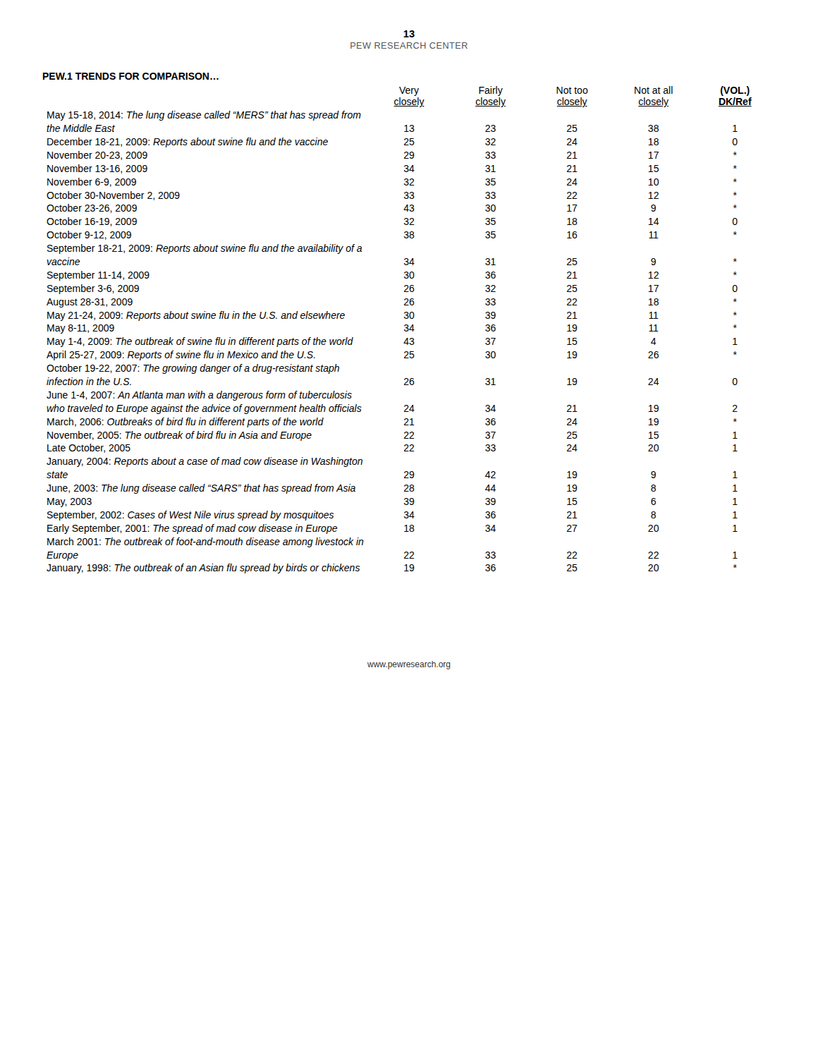13
PEW RESEARCH CENTER
PEW.1 TRENDS FOR COMPARISON…
| | Very closely | Fairly closely | Not too closely | Not at all closely | (VOL.) DK/Ref |
| --- | --- | --- | --- | --- | --- |
| May 15-18, 2014: The lung disease called “MERS” that has spread from the Middle East | 13 | 23 | 25 | 38 | 1 |
| December 18-21, 2009: Reports about swine flu and the vaccine | 25 | 32 | 24 | 18 | 0 |
| November 20-23, 2009 | 29 | 33 | 21 | 17 | * |
| November 13-16, 2009 | 34 | 31 | 21 | 15 | * |
| November 6-9, 2009 | 32 | 35 | 24 | 10 | * |
| October 30-November 2, 2009 | 33 | 33 | 22 | 12 | * |
| October 23-26, 2009 | 43 | 30 | 17 | 9 | * |
| October 16-19, 2009 | 32 | 35 | 18 | 14 | 0 |
| October 9-12, 2009 | 38 | 35 | 16 | 11 | * |
| September 18-21, 2009: Reports about swine flu and the availability of a vaccine | 34 | 31 | 25 | 9 | * |
| September 11-14, 2009 | 30 | 36 | 21 | 12 | * |
| September 3-6, 2009 | 26 | 32 | 25 | 17 | 0 |
| August 28-31, 2009 | 26 | 33 | 22 | 18 | * |
| May 21-24, 2009: Reports about swine flu in the U.S. and elsewhere | 30 | 39 | 21 | 11 | * |
| May 8-11, 2009 | 34 | 36 | 19 | 11 | * |
| May 1-4, 2009: The outbreak of swine flu in different parts of the world | 43 | 37 | 15 | 4 | 1 |
| April 25-27, 2009: Reports of swine flu in Mexico and the U.S. | 25 | 30 | 19 | 26 | * |
| October 19-22, 2007: The growing danger of a drug-resistant staph infection in the U.S. | 26 | 31 | 19 | 24 | 0 |
| June 1-4, 2007: An Atlanta man with a dangerous form of tuberculosis who traveled to Europe against the advice of government health officials | 24 | 34 | 21 | 19 | 2 |
| March, 2006: Outbreaks of bird flu in different parts of the world | 21 | 36 | 24 | 19 | * |
| November, 2005: The outbreak of bird flu in Asia and Europe | 22 | 37 | 25 | 15 | 1 |
| Late October, 2005 | 22 | 33 | 24 | 20 | 1 |
| January, 2004: Reports about a case of mad cow disease in Washington state | 29 | 42 | 19 | 9 | 1 |
| June, 2003: The lung disease called “SARS” that has spread from Asia | 28 | 44 | 19 | 8 | 1 |
| May, 2003 | 39 | 39 | 15 | 6 | 1 |
| September, 2002: Cases of West Nile virus spread by mosquitoes | 34 | 36 | 21 | 8 | 1 |
| Early September, 2001: The spread of mad cow disease in Europe | 18 | 34 | 27 | 20 | 1 |
| March 2001: The outbreak of foot-and-mouth disease among livestock in Europe | 22 | 33 | 22 | 22 | 1 |
| January, 1998: The outbreak of an Asian flu spread by birds or chickens | 19 | 36 | 25 | 20 | * |
www.pewresearch.org